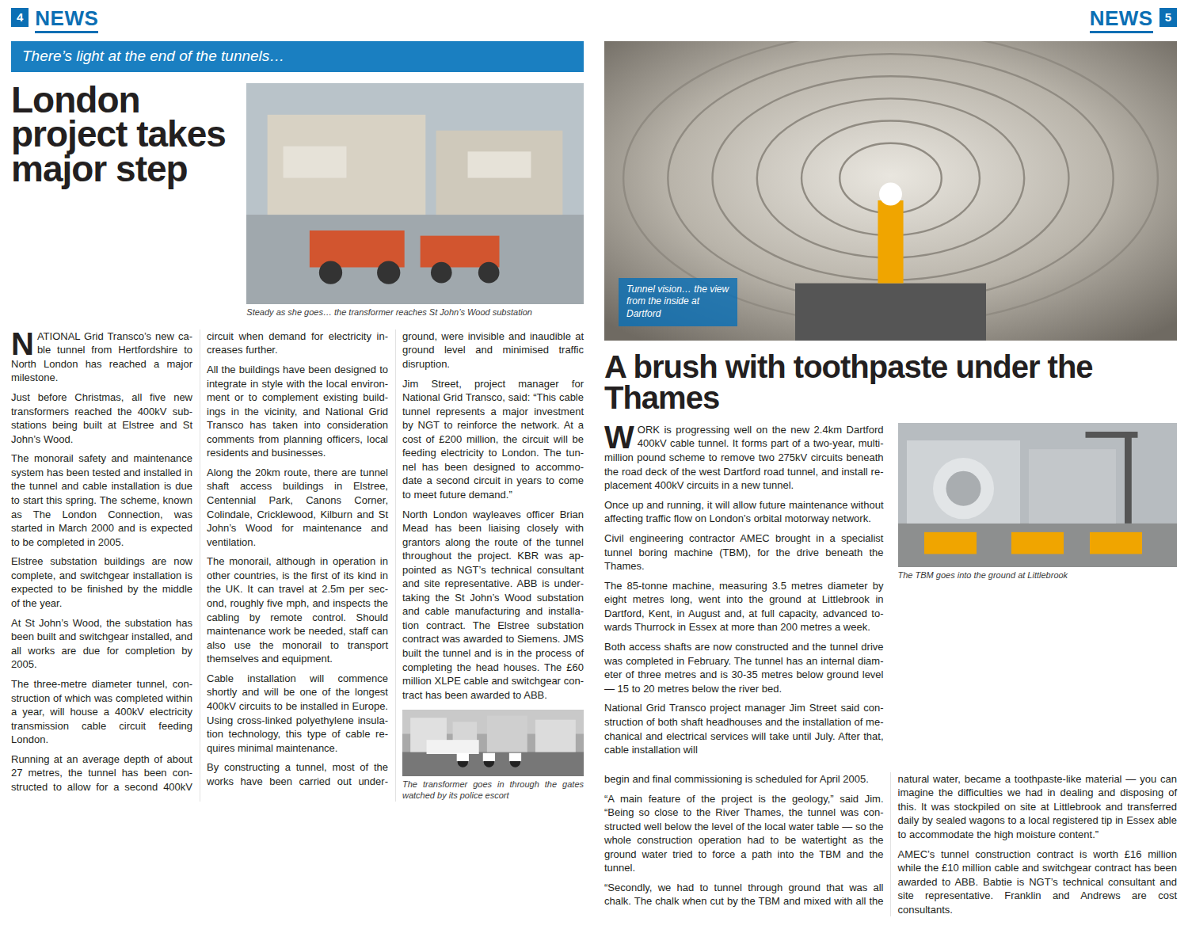4 NEWS
There’s light at the end of the tunnels…
London project takes major step
Steady as she goes… the transformer reaches St John’s Wood substation
NATIONAL Grid Transco’s new cable tunnel from Hertfordshire to North London has reached a major milestone.
Just before Christmas, all five new transformers reached the 400kV substations being built at Elstree and St John’s Wood.
The monorail safety and maintenance system has been tested and installed in the tunnel and cable installation is due to start this spring. The scheme, known as The London Connection, was started in March 2000 and is expected to be completed in 2005.
Elstree substation buildings are now complete, and switchgear installation is expected to be finished by the middle of the year.
At St John’s Wood, the substation has been built and switchgear installed, and all works are due for completion by 2005.
The three-metre diameter tunnel, construction of which was completed within a year, will house a 400kV electricity transmission cable circuit feeding London.
Running at an average depth of about 27 metres, the tunnel has been constructed to allow for a second 400kV circuit when demand for electricity increases further.
All the buildings have been designed to integrate in style with the local environment or to complement existing buildings in the vicinity, and National Grid Transco has taken into consideration comments from planning officers, local residents and businesses.
Along the 20km route, there are tunnel shaft access buildings in Elstree, Centennial Park, Canons Corner, Colindale, Cricklewood, Kilburn and St John’s Wood for maintenance and ventilation.
The monorail, although in operation in other countries, is the first of its kind in the UK. It can travel at 2.5m per second, roughly five mph, and inspects the cabling by remote control. Should maintenance work be needed, staff can also use the monorail to transport themselves and equipment.
Cable installation will commence shortly and will be one of the longest 400kV circuits to be installed in Europe. Using cross-linked polyethylene insulation technology, this type of cable requires minimal maintenance.
By constructing a tunnel, most of the works have been carried out underground, were invisible and inaudible at ground level and minimised traffic disruption.
Jim Street, project manager for National Grid Transco, said: “This cable tunnel represents a major investment by NGT to reinforce the network. At a cost of £200 million, the circuit will be feeding electricity to London. The tunnel has been designed to accommodate a second circuit in years to come to meet future demand.”
North London wayleaves officer Brian Mead has been liaising closely with grantors along the route of the tunnel throughout the project. KBR was appointed as NGT’s technical consultant and site representative. ABB is undertaking the St John’s Wood substation and cable manufacturing and installation contract. The Elstree substation contract was awarded to Siemens. JMS built the tunnel and is in the process of completing the head houses. The £60 million XLPE cable and switchgear contract has been awarded to ABB.
The transformer goes in through the gates watched by its police escort
NEWS 5
Tunnel vision… the view from the inside at Dartford
A brush with toothpaste under the Thames
WORK is progressing well on the new 2.4km Dartford 400kV cable tunnel. It forms part of a two-year, multi-million pound scheme to remove two 275kV circuits beneath the road deck of the west Dartford road tunnel, and install replacement 400kV circuits in a new tunnel.
Once up and running, it will allow future maintenance without affecting traffic flow on London’s orbital motorway network.
Civil engineering contractor AMEC brought in a specialist tunnel boring machine (TBM), for the drive beneath the Thames.
The 85-tonne machine, measuring 3.5 metres diameter by eight metres long, went into the ground at Littlebrook in Dartford, Kent, in August and, at full capacity, advanced towards Thurrock in Essex at more than 200 metres a week.
Both access shafts are now constructed and the tunnel drive was completed in February. The tunnel has an internal diameter of three metres and is 30-35 metres below ground level — 15 to 20 metres below the river bed.
National Grid Transco project manager Jim Street said construction of both shaft headhouses and the installation of mechanical and electrical services will take until July. After that, cable installation will
The TBM goes into the ground at Littlebrook
begin and final commissioning is scheduled for April 2005.
“A main feature of the project is the geology,” said Jim. “Being so close to the River Thames, the tunnel was constructed well below the level of the local water table — so the whole construction operation had to be watertight as the ground water tried to force a path into the TBM and the tunnel.
“Secondly, we had to tunnel through ground that was all chalk. The chalk when cut by the TBM and mixed with all the natural water, became a toothpaste-like material — you can imagine the difficulties we had in dealing and disposing of this. It was stockpiled on site at Littlebrook and transferred daily by sealed wagons to a local registered tip in Essex able to accommodate the high moisture content.”
AMEC’s tunnel construction contract is worth £16 million while the £10 million cable and switchgear contract has been awarded to ABB. Babtie is NGT’s technical consultant and site representative. Franklin and Andrews are cost consultants.